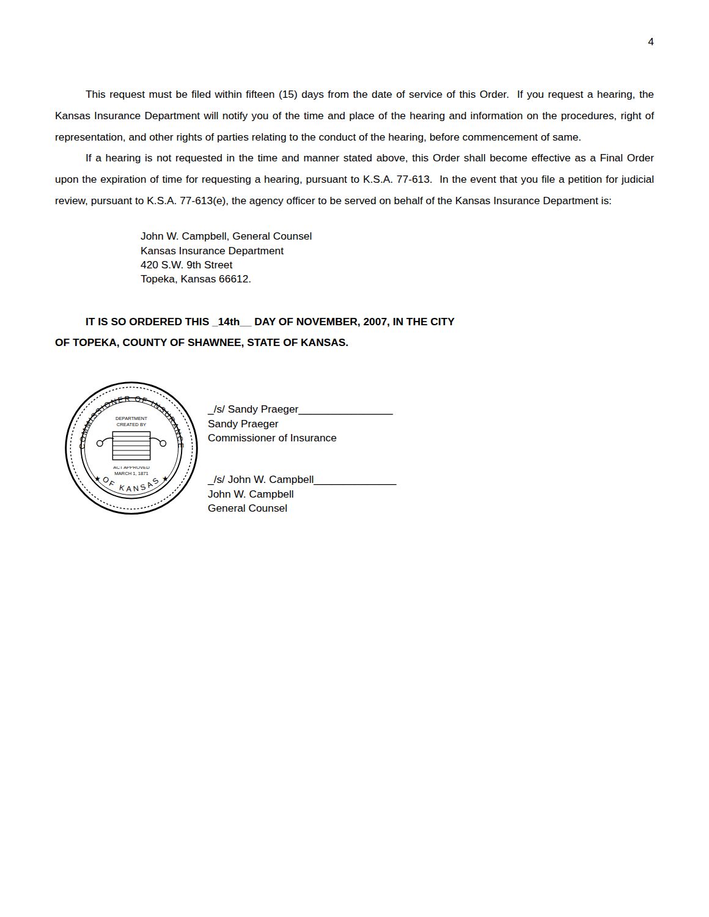4
This request must be filed within fifteen (15) days from the date of service of this Order. If you request a hearing, the Kansas Insurance Department will notify you of the time and place of the hearing and information on the procedures, right of representation, and other rights of parties relating to the conduct of the hearing, before commencement of same.
If a hearing is not requested in the time and manner stated above, this Order shall become effective as a Final Order upon the expiration of time for requesting a hearing, pursuant to K.S.A. 77-613. In the event that you file a petition for judicial review, pursuant to K.S.A. 77-613(e), the agency officer to be served on behalf of the Kansas Insurance Department is:
John W. Campbell, General Counsel
Kansas Insurance Department
420 S.W. 9th Street
Topeka, Kansas 66612.
IT IS SO ORDERED THIS _14th__ DAY OF NOVEMBER, 2007, IN THE CITY
OF TOPEKA, COUNTY OF SHAWNEE, STATE OF KANSAS.
COMMISSIONER OF INSURANCE OF KANSAS DEPARTMENT CREATED BY ACT APPROVED MARCH 1, 1871 ★ ★
_/s/ Sandy Praeger________________
Sandy Praeger
Commissioner of Insurance
_/s/ John W. Campbell______________
John W. Campbell
General Counsel